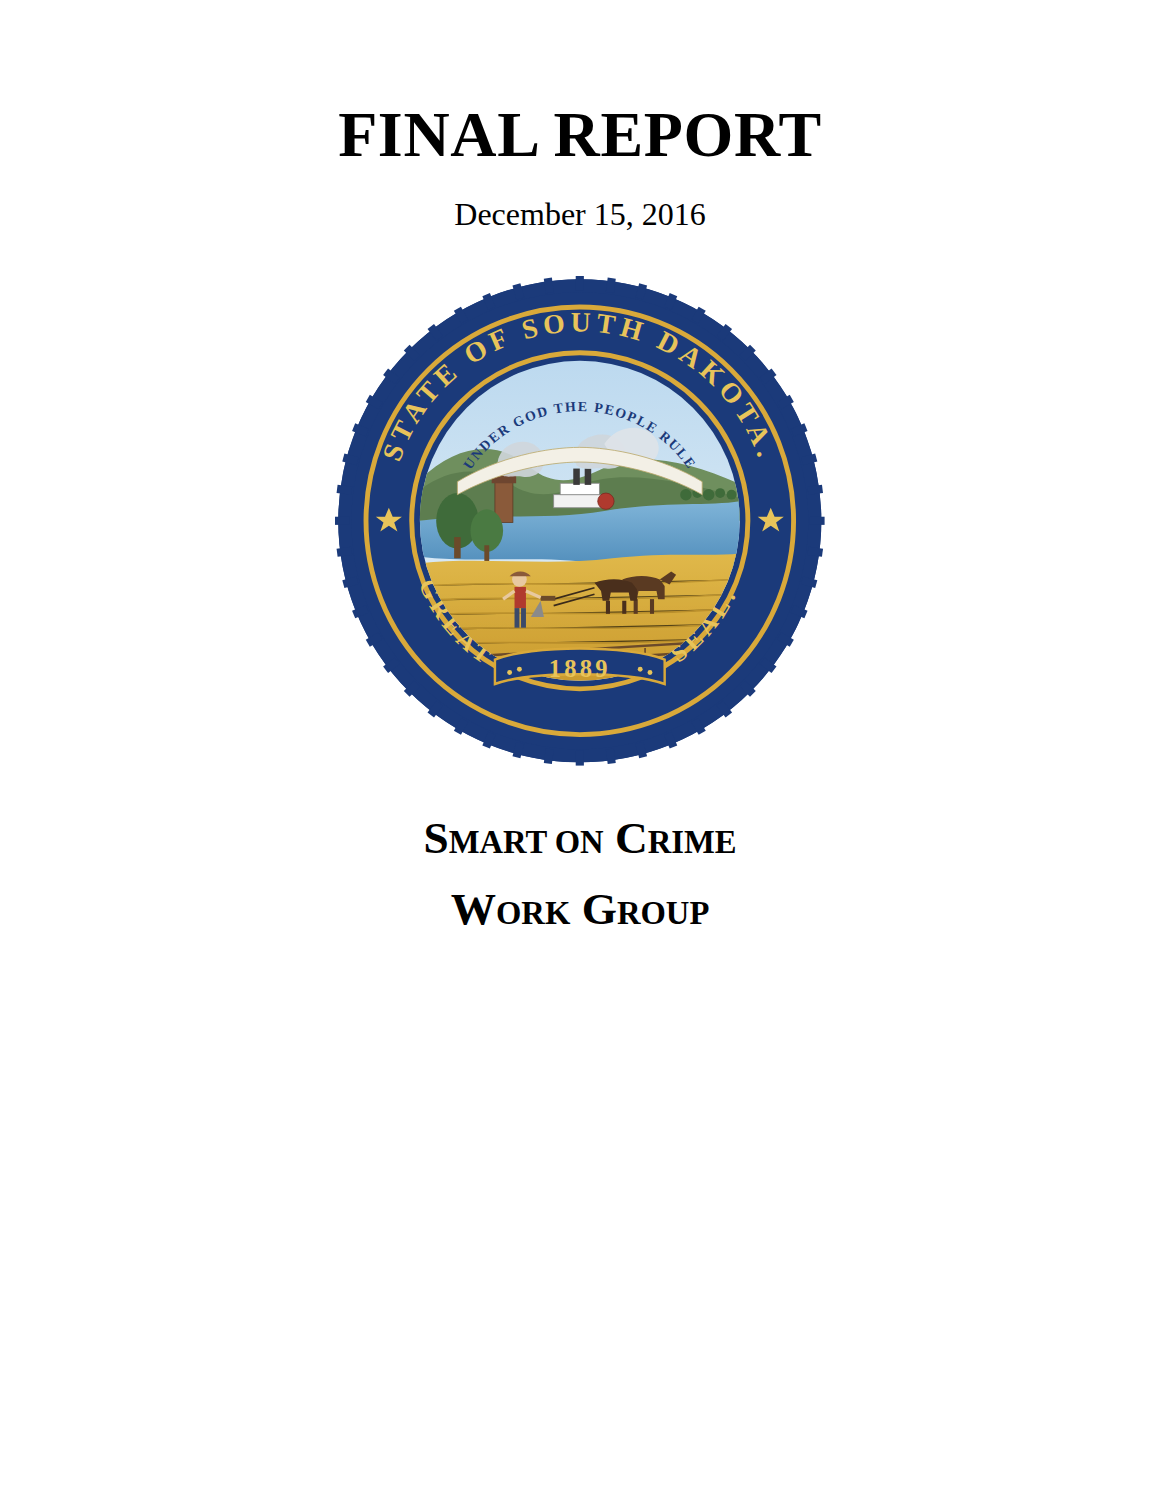FINAL REPORT
December 15, 2016
STATE OF SOUTH DAKOTA. GREAT SEAL. UNDER GOD THE PEOPLE RULE 1889
SMART ON CRIME
WORK GROUP